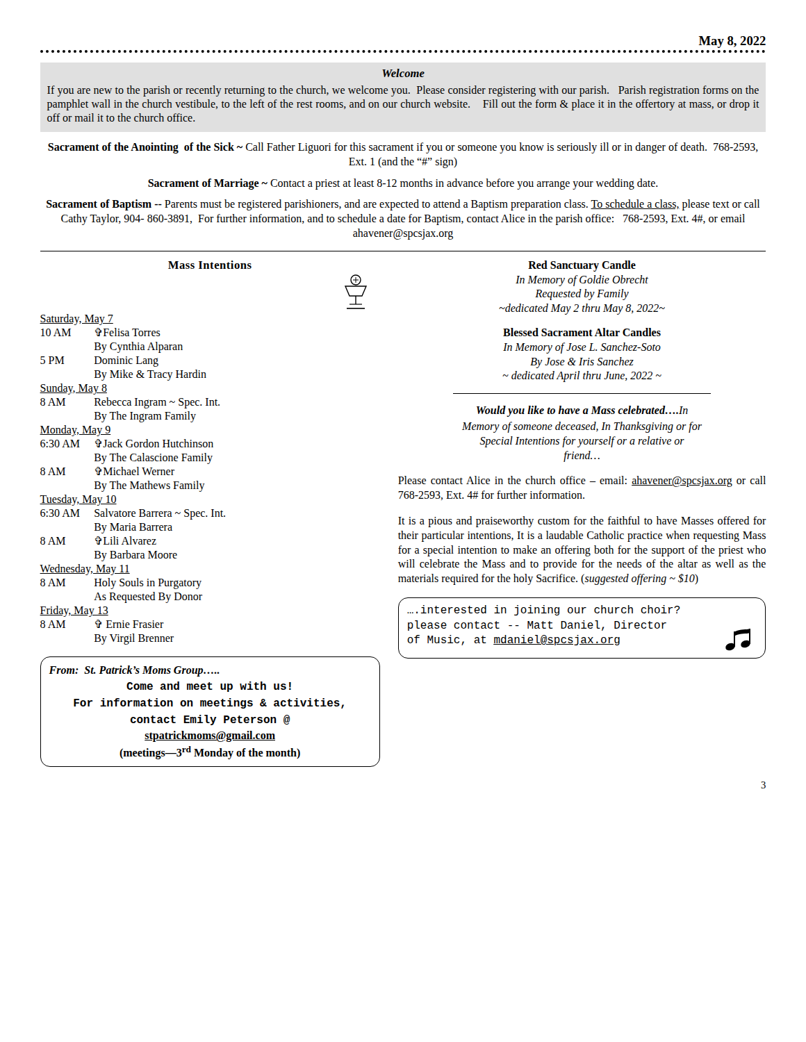May 8, 2022
Welcome
If you are new to the parish or recently returning to the church, we welcome you. Please consider registering with our parish. Parish registration forms on the pamphlet wall in the church vestibule, to the left of the rest rooms, and on our church website. Fill out the form & place it in the offertory at mass, or drop it off or mail it to the church office.
Sacrament of the Anointing of the Sick ~ Call Father Liguori for this sacrament if you or someone you know is seriously ill or in danger of death. 768-2593, Ext. 1 (and the “#” sign)
Sacrament of Marriage ~ Contact a priest at least 8-12 months in advance before you arrange your wedding date.
Sacrament of Baptism -- Parents must be registered parishioners, and are expected to attend a Baptism preparation class. To schedule a class, please text or call Cathy Taylor, 904- 860-3891, For further information, and to schedule a date for Baptism, contact Alice in the parish office: 768-2593, Ext. 4#, or email ahavener@spcsjax.org
Mass Intentions
| Saturday, May 7 |
| 10 AM | ✞ Felisa Torres |
| | By Cynthia Alparan |
| 5 PM | Dominic Lang |
| | By Mike & Tracy Hardin |
| Sunday, May 8 |
| 8 AM | Rebecca Ingram ~ Spec. Int. |
| | By The Ingram Family |
| Monday, May 9 |
| 6:30 AM | ✞ Jack Gordon Hutchinson |
| | By The Calascione Family |
| 8 AM | ✞ Michael Werner |
| | By The Mathews Family |
| Tuesday, May 10 |
| 6:30 AM | Salvatore Barrera ~ Spec. Int. |
| | By Maria Barrera |
| 8 AM | ✞ Lili Alvarez |
| | By Barbara Moore |
| Wednesday, May 11 |
| 8 AM | Holy Souls in Purgatory |
| | As Requested By Donor |
| Friday, May 13 |
| 8 AM | ✞ Ernie Frasier |
| | By Virgil Brenner |
From: St. Patrick’s Moms Group….. Come and meet up with us!
For information on meetings & activities,
contact Emily Peterson @
stpatrickmoms@gmail.com
(meetings—3rd Monday of the month)
Red Sanctuary Candle
In Memory of Goldie Obrecht
Requested by Family
~dedicated May 2 thru May 8, 2022~
Blessed Sacrament Altar Candles
In Memory of Jose L. Sanchez-Soto
By Jose & Iris Sanchez
~ dedicated April thru June, 2022 ~
Would you like to have a Mass celebrated….In Memory of someone deceased, In Thanksgiving or for Special Intentions for yourself or a relative or friend…
Please contact Alice in the church office – email: ahavener@spcsjax.org or call 768-2593, Ext. 4# for further information.
It is a pious and praiseworthy custom for the faithful to have Masses offered for their particular intentions, It is a laudable Catholic practice when requesting Mass for a special intention to make an offering both for the support of the priest who will celebrate the Mass and to provide for the needs of the altar as well as the materials required for the holy Sacrifice. (suggested offering ~ $10)
….interested in joining our church choir?
please contact -- Matt Daniel, Director
of Music, at mdaniel@spcsjax.org
3